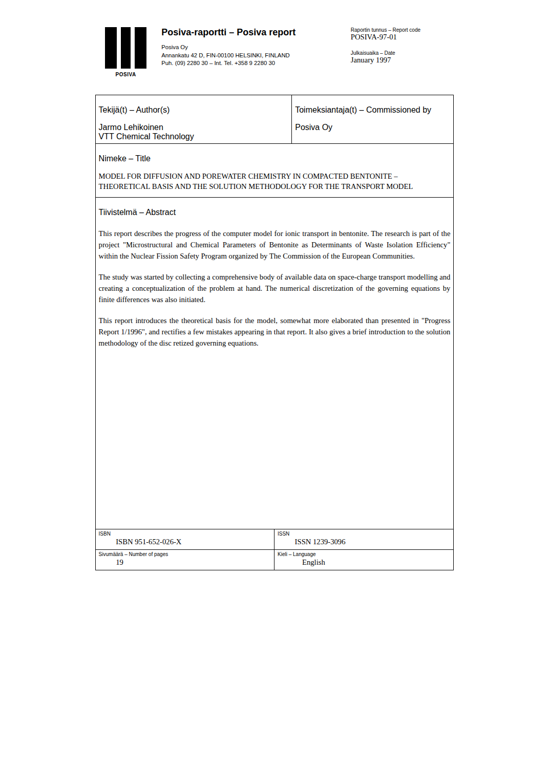POSIVA
Posiva-raportti – Posiva report
Posiva Oy
Annankatu 42 D, FIN-00100 HELSINKI, FINLAND
Puh. (09) 2280 30 – Int. Tel. +358 9 2280 30
Raportin tunnus – Report code
POSIVA-97-01
Julkaisuaika – Date
January 1997
Tekijä(t) – Author(s)
Jarmo Lehikoinen
VTT Chemical Technology
Toimeksiantaja(t) – Commissioned by
Posiva Oy
Nimeke – Title
MODEL FOR DIFFUSION AND POREWATER CHEMISTRY IN COMPACTED BENTONITE – THEORETICAL BASIS AND THE SOLUTION METHODOLOGY FOR THE TRANSPORT MODEL
Tiivistelmä – Abstract
This report describes the progress of the computer model for ionic transport in bentonite. The research is part of the project "Microstructural and Chemical Parameters of Bentonite as Determinants of Waste Isolation Efficiency" within the Nuclear Fission Safety Program organized by The Commission of the European Communities.
The study was started by collecting a comprehensive body of available data on space-charge transport modelling and creating a conceptualization of the problem at hand. The numerical discretization of the governing equations by finite differences was also initiated.
This report introduces the theoretical basis for the model, somewhat more elaborated than presented in "Progress Report 1/1996", and rectifies a few mistakes appearing in that report. It also gives a brief introduction to the solution methodology of the disc retized governing equations.
ISBN
ISBN 951-652-026-X
ISSN
ISSN 1239-3096
Sivumäärä – Number of pages
19
Kieli – Language
English